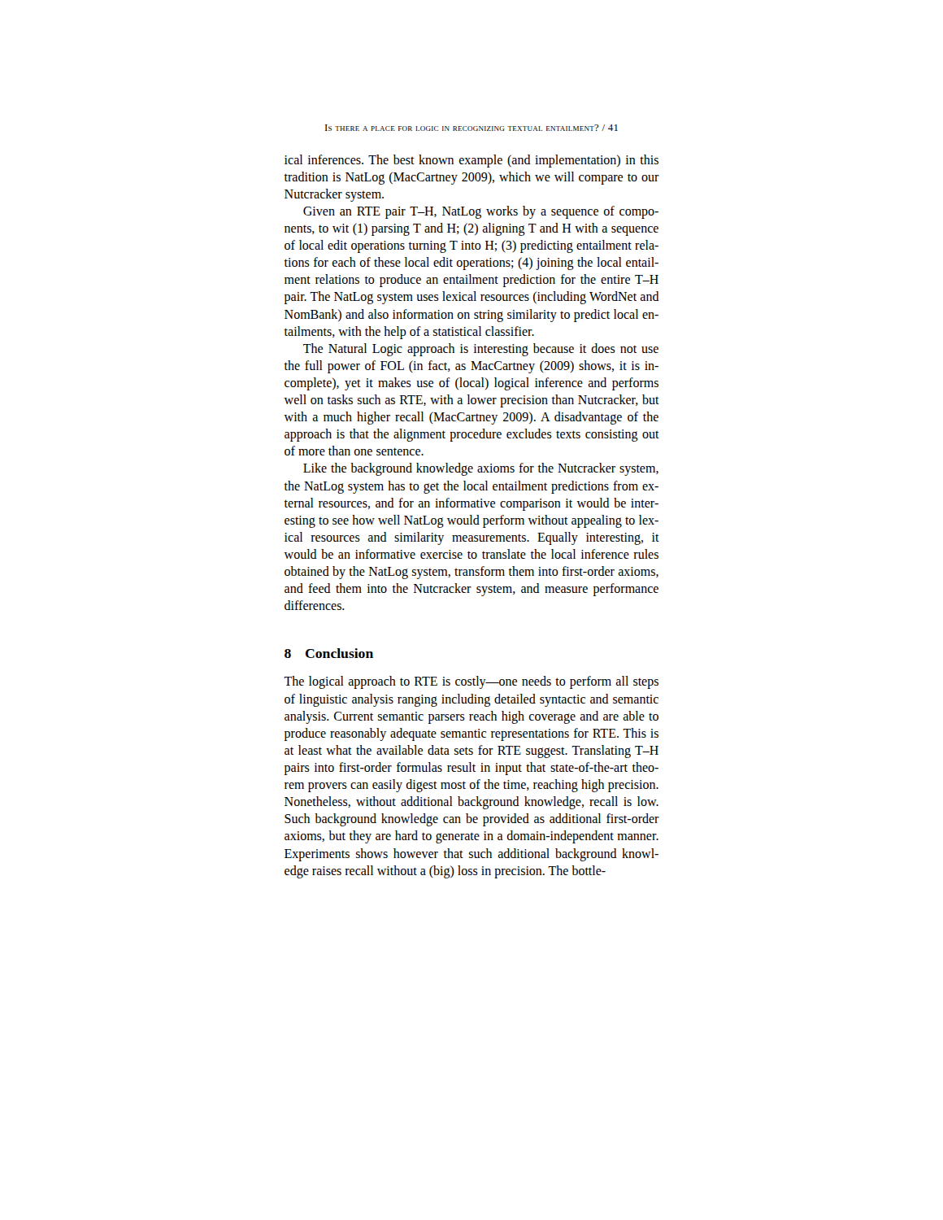Is there a place for logic in recognizing textual entailment? / 41
ical inferences. The best known example (and implementation) in this tradition is NatLog (MacCartney 2009), which we will compare to our Nutcracker system.
Given an RTE pair T–H, NatLog works by a sequence of components, to wit (1) parsing T and H; (2) aligning T and H with a sequence of local edit operations turning T into H; (3) predicting entailment relations for each of these local edit operations; (4) joining the local entailment relations to produce an entailment prediction for the entire T–H pair. The NatLog system uses lexical resources (including WordNet and NomBank) and also information on string similarity to predict local entailments, with the help of a statistical classifier.
The Natural Logic approach is interesting because it does not use the full power of FOL (in fact, as MacCartney (2009) shows, it is incomplete), yet it makes use of (local) logical inference and performs well on tasks such as RTE, with a lower precision than Nutcracker, but with a much higher recall (MacCartney 2009). A disadvantage of the approach is that the alignment procedure excludes texts consisting out of more than one sentence.
Like the background knowledge axioms for the Nutcracker system, the NatLog system has to get the local entailment predictions from external resources, and for an informative comparison it would be interesting to see how well NatLog would perform without appealing to lexical resources and similarity measurements. Equally interesting, it would be an informative exercise to translate the local inference rules obtained by the NatLog system, transform them into first-order axioms, and feed them into the Nutcracker system, and measure performance differences.
8 Conclusion
The logical approach to RTE is costly—one needs to perform all steps of linguistic analysis ranging including detailed syntactic and semantic analysis. Current semantic parsers reach high coverage and are able to produce reasonably adequate semantic representations for RTE. This is at least what the available data sets for RTE suggest. Translating T–H pairs into first-order formulas result in input that state-of-the-art theorem provers can easily digest most of the time, reaching high precision. Nonetheless, without additional background knowledge, recall is low. Such background knowledge can be provided as additional first-order axioms, but they are hard to generate in a domain-independent manner. Experiments shows however that such additional background knowledge raises recall without a (big) loss in precision. The bottle-